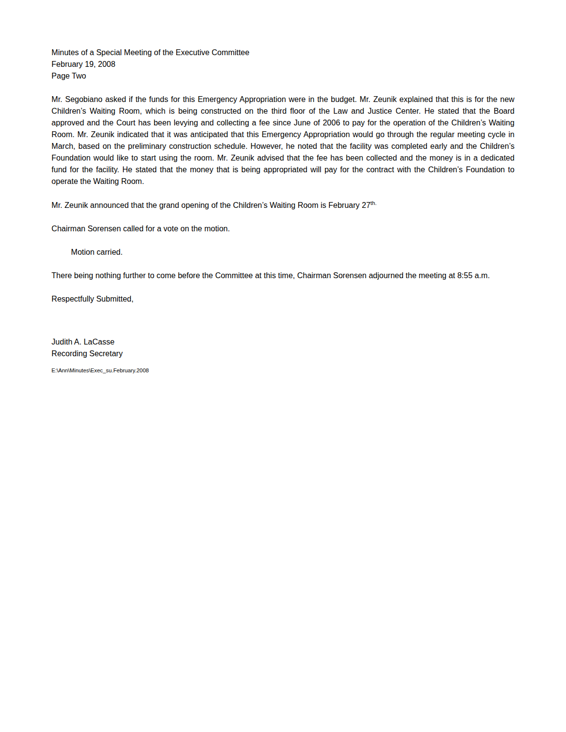Minutes of a Special Meeting of the Executive Committee
February 19, 2008
Page Two
Mr. Segobiano asked if the funds for this Emergency Appropriation were in the budget. Mr. Zeunik explained that this is for the new Children’s Waiting Room, which is being constructed on the third floor of the Law and Justice Center. He stated that the Board approved and the Court has been levying and collecting a fee since June of 2006 to pay for the operation of the Children’s Waiting Room. Mr. Zeunik indicated that it was anticipated that this Emergency Appropriation would go through the regular meeting cycle in March, based on the preliminary construction schedule. However, he noted that the facility was completed early and the Children’s Foundation would like to start using the room. Mr. Zeunik advised that the fee has been collected and the money is in a dedicated fund for the facility. He stated that the money that is being appropriated will pay for the contract with the Children’s Foundation to operate the Waiting Room.
Mr. Zeunik announced that the grand opening of the Children’s Waiting Room is February 27th.
Chairman Sorensen called for a vote on the motion.
Motion carried.
There being nothing further to come before the Committee at this time, Chairman Sorensen adjourned the meeting at 8:55 a.m.
Respectfully Submitted,
Judith A. LaCasse
Recording Secretary
E:\Ann\Minutes\Exec_su.February.2008